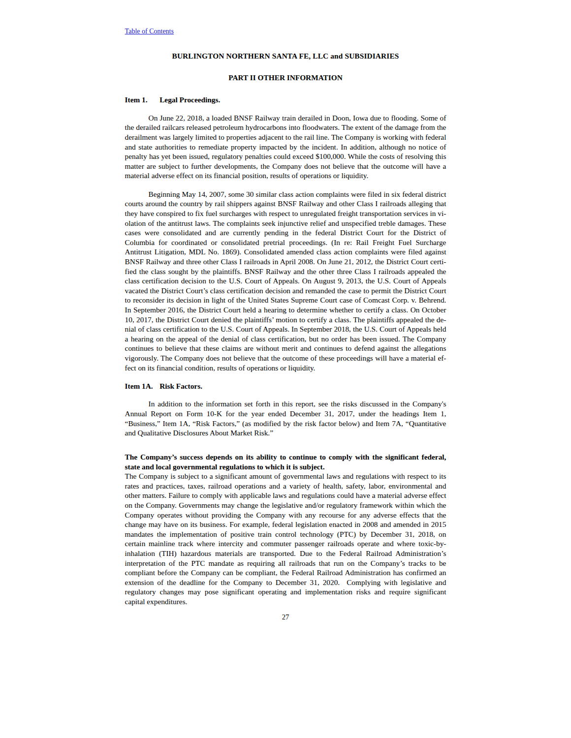Table of Contents
BURLINGTON NORTHERN SANTA FE, LLC and SUBSIDIARIES
PART II OTHER INFORMATION
Item 1. Legal Proceedings.
On June 22, 2018, a loaded BNSF Railway train derailed in Doon, Iowa due to flooding. Some of the derailed railcars released petroleum hydrocarbons into floodwaters. The extent of the damage from the derailment was largely limited to properties adjacent to the rail line. The Company is working with federal and state authorities to remediate property impacted by the incident. In addition, although no notice of penalty has yet been issued, regulatory penalties could exceed $100,000. While the costs of resolving this matter are subject to further developments, the Company does not believe that the outcome will have a material adverse effect on its financial position, results of operations or liquidity.
Beginning May 14, 2007, some 30 similar class action complaints were filed in six federal district courts around the country by rail shippers against BNSF Railway and other Class I railroads alleging that they have conspired to fix fuel surcharges with respect to unregulated freight transportation services in violation of the antitrust laws. The complaints seek injunctive relief and unspecified treble damages. These cases were consolidated and are currently pending in the federal District Court for the District of Columbia for coordinated or consolidated pretrial proceedings. (In re: Rail Freight Fuel Surcharge Antitrust Litigation, MDL No. 1869). Consolidated amended class action complaints were filed against BNSF Railway and three other Class I railroads in April 2008. On June 21, 2012, the District Court certified the class sought by the plaintiffs. BNSF Railway and the other three Class I railroads appealed the class certification decision to the U.S. Court of Appeals. On August 9, 2013, the U.S. Court of Appeals vacated the District Court’s class certification decision and remanded the case to permit the District Court to reconsider its decision in light of the United States Supreme Court case of Comcast Corp. v. Behrend. In September 2016, the District Court held a hearing to determine whether to certify a class. On October 10, 2017, the District Court denied the plaintiffs’ motion to certify a class. The plaintiffs appealed the denial of class certification to the U.S. Court of Appeals. In September 2018, the U.S. Court of Appeals held a hearing on the appeal of the denial of class certification, but no order has been issued. The Company continues to believe that these claims are without merit and continues to defend against the allegations vigorously. The Company does not believe that the outcome of these proceedings will have a material effect on its financial condition, results of operations or liquidity.
Item 1A. Risk Factors.
In addition to the information set forth in this report, see the risks discussed in the Company's Annual Report on Form 10-K for the year ended December 31, 2017, under the headings Item 1, “Business,” Item 1A, “Risk Factors,” (as modified by the risk factor below) and Item 7A, “Quantitative and Qualitative Disclosures About Market Risk.”
The Company’s success depends on its ability to continue to comply with the significant federal, state and local governmental regulations to which it is subject.
The Company is subject to a significant amount of governmental laws and regulations with respect to its rates and practices, taxes, railroad operations and a variety of health, safety, labor, environmental and other matters. Failure to comply with applicable laws and regulations could have a material adverse effect on the Company. Governments may change the legislative and/or regulatory framework within which the Company operates without providing the Company with any recourse for any adverse effects that the change may have on its business. For example, federal legislation enacted in 2008 and amended in 2015 mandates the implementation of positive train control technology (PTC) by December 31, 2018, on certain mainline track where intercity and commuter passenger railroads operate and where toxic-by-inhalation (TIH) hazardous materials are transported. Due to the Federal Railroad Administration’s interpretation of the PTC mandate as requiring all railroads that run on the Company’s tracks to be compliant before the Company can be compliant, the Federal Railroad Administration has confirmed an extension of the deadline for the Company to December 31, 2020. Complying with legislative and regulatory changes may pose significant operating and implementation risks and require significant capital expenditures.
27